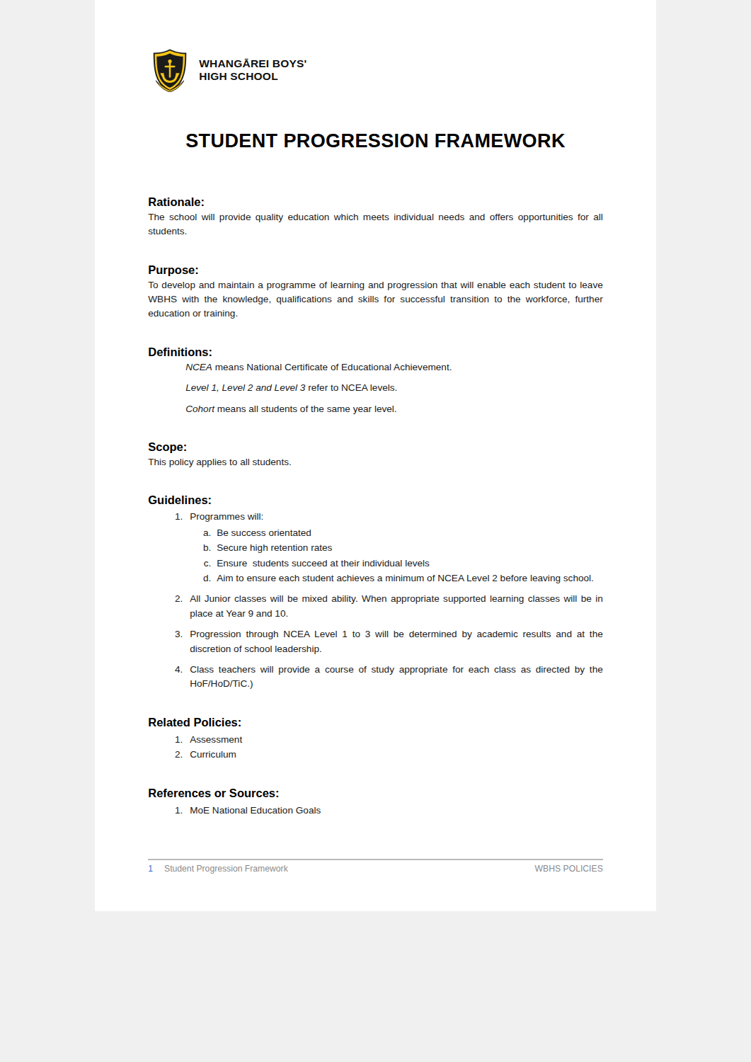WHANGĀREI BOYS'
HIGH SCHOOL
STUDENT PROGRESSION FRAMEWORK
Rationale:
The school will provide quality education which meets individual needs and offers opportunities for all students.
Purpose:
To develop and maintain a programme of learning and progression that will enable each student to leave WBHS with the knowledge, qualifications and skills for successful transition to the workforce, further education or training.
Definitions:
NCEA means National Certificate of Educational Achievement.
Level 1, Level 2 and Level 3 refer to NCEA levels.
Cohort means all students of the same year level.
Scope:
This policy applies to all students.
Guidelines:
Programmes will:
Be success orientated
Secure high retention rates
Ensure students succeed at their individual levels
Aim to ensure each student achieves a minimum of NCEA Level 2 before leaving school.
All Junior classes will be mixed ability. When appropriate supported learning classes will be in place at Year 9 and 10.
Progression through NCEA Level 1 to 3 will be determined by academic results and at the discretion of school leadership.
Class teachers will provide a course of study appropriate for each class as directed by the HoF/HoD/TiC.)
Related Policies:
Assessment
Curriculum
References or Sources:
MoE National Education Goals
1 Student Progression Framework
WBHS POLICIES